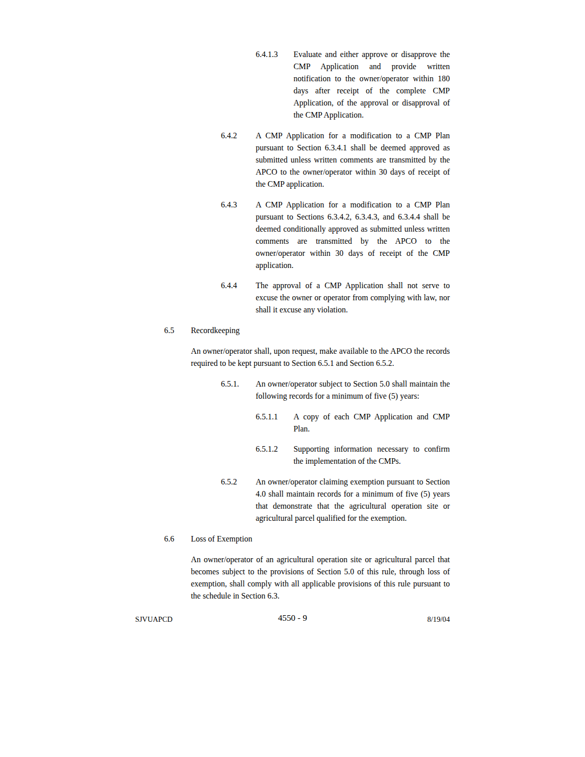6.4.1.3
Evaluate and either approve or disapprove the CMP Application and provide written notification to the owner/operator within 180 days after receipt of the complete CMP Application, of the approval or disapproval of the CMP Application.
6.4.2
A CMP Application for a modification to a CMP Plan pursuant to Section 6.3.4.1 shall be deemed approved as submitted unless written comments are transmitted by the APCO to the owner/operator within 30 days of receipt of the CMP application.
6.4.3
A CMP Application for a modification to a CMP Plan pursuant to Sections 6.3.4.2, 6.3.4.3, and 6.3.4.4 shall be deemed conditionally approved as submitted unless written comments are transmitted by the APCO to the owner/operator within 30 days of receipt of the CMP application.
6.4.4
The approval of a CMP Application shall not serve to excuse the owner or operator from complying with law, nor shall it excuse any violation.
6.5
Recordkeeping
An owner/operator shall, upon request, make available to the APCO the records required to be kept pursuant to Section 6.5.1 and Section 6.5.2.
6.5.1.
An owner/operator subject to Section 5.0 shall maintain the following records for a minimum of five (5) years:
6.5.1.1
A copy of each CMP Application and CMP Plan.
6.5.1.2
Supporting information necessary to confirm the implementation of the CMPs.
6.5.2
An owner/operator claiming exemption pursuant to Section 4.0 shall maintain records for a minimum of five (5) years that demonstrate that the agricultural operation site or agricultural parcel qualified for the exemption.
6.6
Loss of Exemption
An owner/operator of an agricultural operation site or agricultural parcel that becomes subject to the provisions of Section 5.0 of this rule, through loss of exemption, shall comply with all applicable provisions of this rule pursuant to the schedule in Section 6.3.
SJVUAPCD
4550 - 9
8/19/04